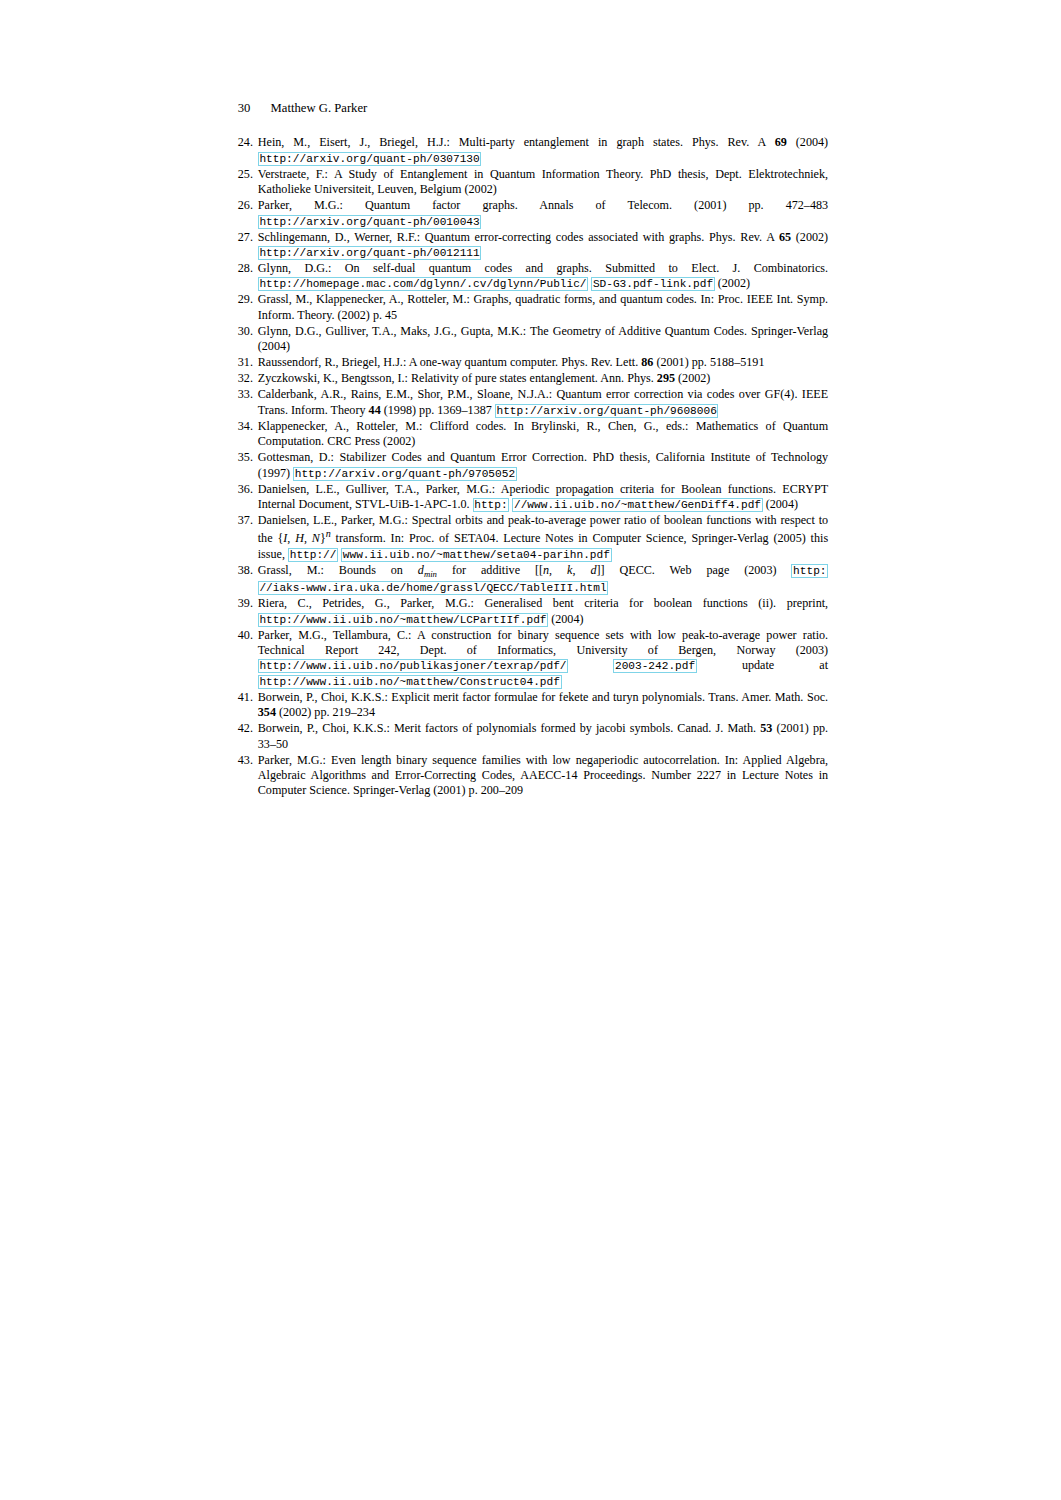30 Matthew G. Parker
24. Hein, M., Eisert, J., Briegel, H.J.: Multi-party entanglement in graph states. Phys. Rev. A 69 (2004) http://arxiv.org/quant-ph/0307130
25. Verstraete, F.: A Study of Entanglement in Quantum Information Theory. PhD thesis, Dept. Elektrotechniek, Katholieke Universiteit, Leuven, Belgium (2002)
26. Parker, M.G.: Quantum factor graphs. Annals of Telecom. (2001) pp. 472–483 http://arxiv.org/quant-ph/0010043
27. Schlingemann, D., Werner, R.F.: Quantum error-correcting codes associated with graphs. Phys. Rev. A 65 (2002) http://arxiv.org/quant-ph/0012111
28. Glynn, D.G.: On self-dual quantum codes and graphs. Submitted to Elect. J. Combinatorics. http://homepage.mac.com/dglynn/.cv/dglynn/Public/ SD-G3.pdf-link.pdf (2002)
29. Grassl, M., Klappenecker, A., Rotteler, M.: Graphs, quadratic forms, and quantum codes. In: Proc. IEEE Int. Symp. Inform. Theory. (2002) p. 45
30. Glynn, D.G., Gulliver, T.A., Maks, J.G., Gupta, M.K.: The Geometry of Additive Quantum Codes. Springer-Verlag (2004)
31. Raussendorf, R., Briegel, H.J.: A one-way quantum computer. Phys. Rev. Lett. 86 (2001) pp. 5188–5191
32. Zyczkowski, K., Bengtsson, I.: Relativity of pure states entanglement. Ann. Phys. 295 (2002)
33. Calderbank, A.R., Rains, E.M., Shor, P.M., Sloane, N.J.A.: Quantum error correction via codes over GF(4). IEEE Trans. Inform. Theory 44 (1998) pp. 1369–1387 http://arxiv.org/quant-ph/9608006
34. Klappenecker, A., Rotteler, M.: Clifford codes. In Brylinski, R., Chen, G., eds.: Mathematics of Quantum Computation. CRC Press (2002)
35. Gottesman, D.: Stabilizer Codes and Quantum Error Correction. PhD thesis, California Institute of Technology (1997) http://arxiv.org/quant-ph/9705052
36. Danielsen, L.E., Gulliver, T.A., Parker, M.G.: Aperiodic propagation criteria for Boolean functions. ECRYPT Internal Document, STVL-UiB-1-APC-1.0. http: //www.ii.uib.no/~matthew/GenDiff4.pdf (2004)
37. Danielsen, L.E., Parker, M.G.: Spectral orbits and peak-to-average power ratio of boolean functions with respect to the {I, H, N}n transform. In: Proc. of SETA04. Lecture Notes in Computer Science, Springer-Verlag (2005) this issue, http:// www.ii.uib.no/~matthew/seta04-parihn.pdf
38. Grassl, M.: Bounds on dmin for additive [[n, k, d]] QECC. Web page (2003) http: //iaks-www.ira.uka.de/home/grassl/QECC/TableIII.html
39. Riera, C., Petrides, G., Parker, M.G.: Generalised bent criteria for boolean functions (ii). preprint, http://www.ii.uib.no/~matthew/LCPartIIf.pdf (2004)
40. Parker, M.G., Tellambura, C.: A construction for binary sequence sets with low peak-to-average power ratio. Technical Report 242, Dept. of Informatics, University of Bergen, Norway (2003) http://www.ii.uib.no/publikasjoner/texrap/pdf/ 2003-242.pdf update at http://www.ii.uib.no/~matthew/Construct04.pdf
41. Borwein, P., Choi, K.K.S.: Explicit merit factor formulae for fekete and turyn polynomials. Trans. Amer. Math. Soc. 354 (2002) pp. 219–234
42. Borwein, P., Choi, K.K.S.: Merit factors of polynomials formed by jacobi symbols. Canad. J. Math. 53 (2001) pp. 33–50
43. Parker, M.G.: Even length binary sequence families with low negaperiodic autocorrelation. In: Applied Algebra, Algebraic Algorithms and Error-Correcting Codes, AAECC-14 Proceedings. Number 2227 in Lecture Notes in Computer Science. Springer-Verlag (2001) p. 200–209